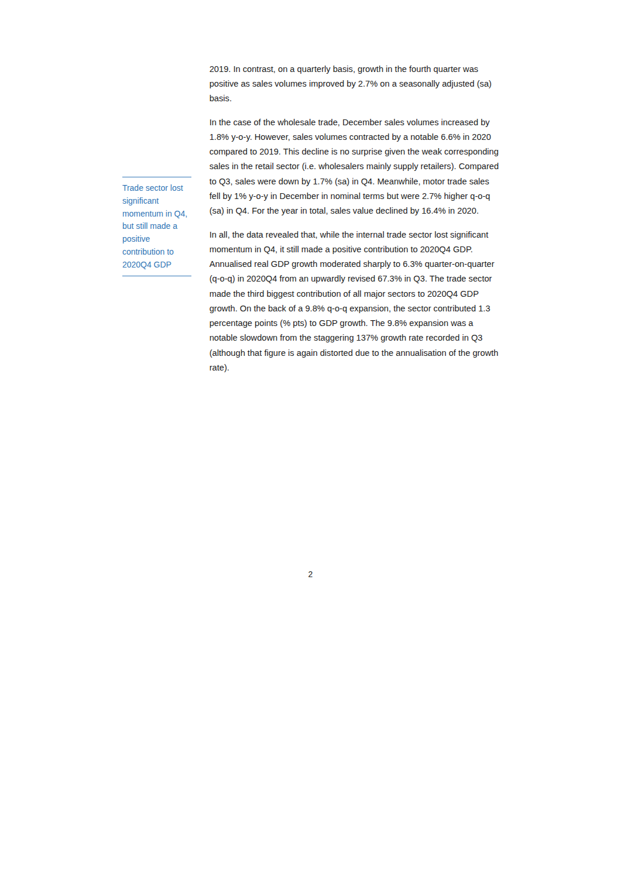Trade sector lost significant momentum in Q4, but still made a positive contribution to 2020Q4 GDP
2019. In contrast, on a quarterly basis, growth in the fourth quarter was positive as sales volumes improved by 2.7% on a seasonally adjusted (sa) basis.
In the case of the wholesale trade, December sales volumes increased by 1.8% y-o-y. However, sales volumes contracted by a notable 6.6% in 2020 compared to 2019. This decline is no surprise given the weak corresponding sales in the retail sector (i.e. wholesalers mainly supply retailers). Compared to Q3, sales were down by 1.7% (sa) in Q4. Meanwhile, motor trade sales fell by 1% y-o-y in December in nominal terms but were 2.7% higher q-o-q (sa) in Q4. For the year in total, sales value declined by 16.4% in 2020.
In all, the data revealed that, while the internal trade sector lost significant momentum in Q4, it still made a positive contribution to 2020Q4 GDP. Annualised real GDP growth moderated sharply to 6.3% quarter-on-quarter (q-o-q) in 2020Q4 from an upwardly revised 67.3% in Q3. The trade sector made the third biggest contribution of all major sectors to 2020Q4 GDP growth. On the back of a 9.8% q-o-q expansion, the sector contributed 1.3 percentage points (% pts) to GDP growth. The 9.8% expansion was a notable slowdown from the staggering 137% growth rate recorded in Q3 (although that figure is again distorted due to the annualisation of the growth rate).
2